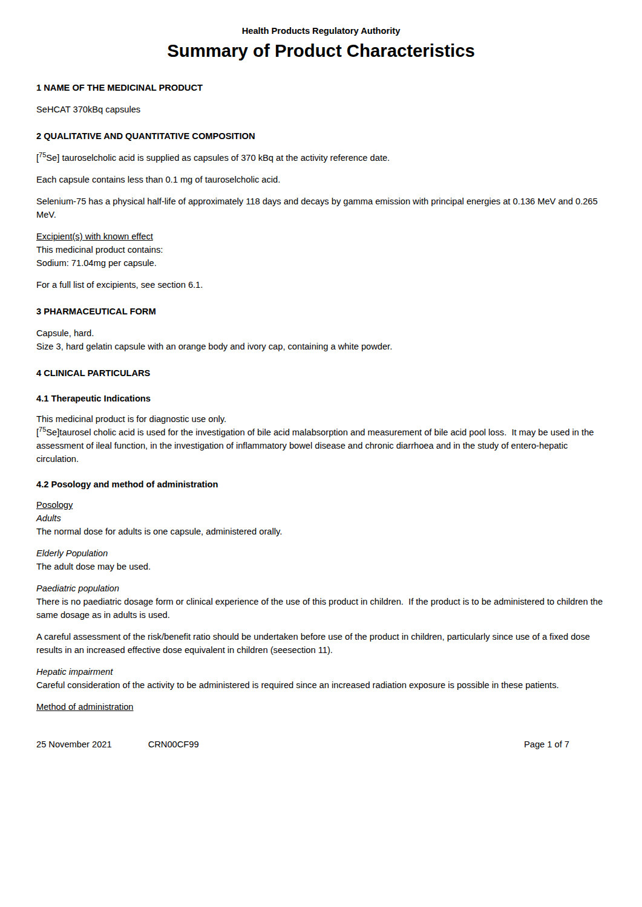Health Products Regulatory Authority
Summary of Product Characteristics
1 NAME OF THE MEDICINAL PRODUCT
SeHCAT 370kBq capsules
2 QUALITATIVE AND QUANTITATIVE COMPOSITION
[75Se] tauroselcholic acid is supplied as capsules of 370 kBq at the activity reference date.
Each capsule contains less than 0.1 mg of tauroselcholic acid.
Selenium-75 has a physical half-life of approximately 118 days and decays by gamma emission with principal energies at 0.136 MeV and 0.265 MeV.
Excipient(s) with known effect
This medicinal product contains:
Sodium: 71.04mg per capsule.
For a full list of excipients, see section 6.1.
3 PHARMACEUTICAL FORM
Capsule, hard.
Size 3, hard gelatin capsule with an orange body and ivory cap, containing a white powder.
4 CLINICAL PARTICULARS
4.1 Therapeutic Indications
This medicinal product is for diagnostic use only.
[75Se]taurosel cholic acid is used for the investigation of bile acid malabsorption and measurement of bile acid pool loss. It may be used in the assessment of ileal function, in the investigation of inflammatory bowel disease and chronic diarrhoea and in the study of entero-hepatic circulation.
4.2 Posology and method of administration
Posology
Adults
The normal dose for adults is one capsule, administered orally.
Elderly Population
The adult dose may be used.
Paediatric population
There is no paediatric dosage form or clinical experience of the use of this product in children. If the product is to be administered to children the same dosage as in adults is used.
A careful assessment of the risk/benefit ratio should be undertaken before use of the product in children, particularly since use of a fixed dose results in an increased effective dose equivalent in children (seesection 11).
Hepatic impairment
Careful consideration of the activity to be administered is required since an increased radiation exposure is possible in these patients.
Method of administration
25 November 2021 CRN00CF99 Page 1 of 7